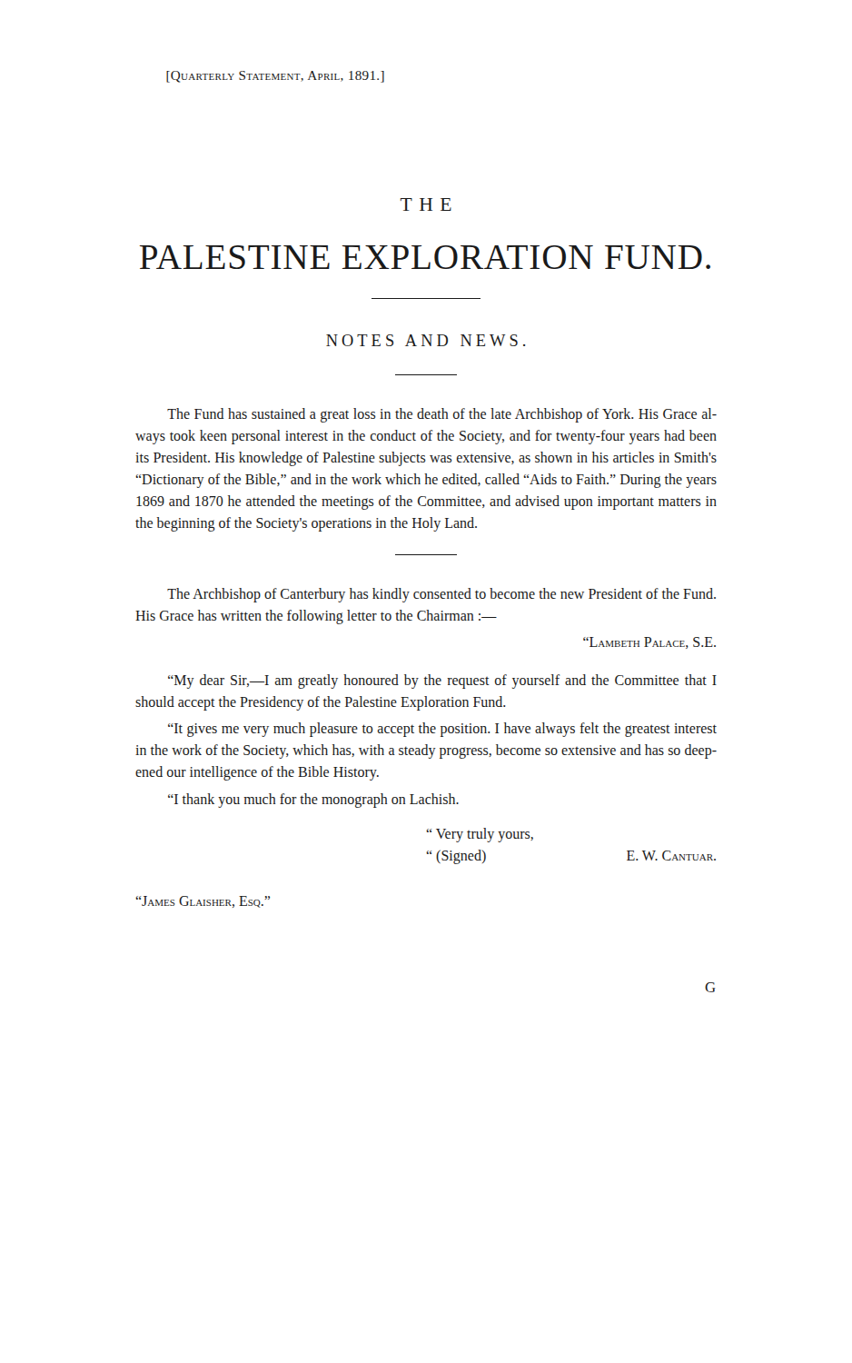[Quarterly Statement, April, 1891.]
THE
PALESTINE EXPLORATION FUND.
NOTES AND NEWS.
The Fund has sustained a great loss in the death of the late Archbishop of York. His Grace always took keen personal interest in the conduct of the Society, and for twenty-four years had been its President. His knowledge of Palestine subjects was extensive, as shown in his articles in Smith's “Dictionary of the Bible,” and in the work which he edited, called “Aids to Faith.” During the years 1869 and 1870 he attended the meetings of the Committee, and advised upon important matters in the beginning of the Society's operations in the Holy Land.
The Archbishop of Canterbury has kindly consented to become the new President of the Fund. His Grace has written the following letter to the Chairman :—
“Lambeth Palace, S.E.
“My dear Sir,—I am greatly honoured by the request of yourself and the Committee that I should accept the Presidency of the Palestine Exploration Fund.
“It gives me very much pleasure to accept the position. I have always felt the greatest interest in the work of the Society, which has, with a steady progress, become so extensive and has so deepened our intelligence of the Bible History.
“I thank you much for the monograph on Lachish.
“ Very truly yours,
“ (Signed) E. W. Cantuar.
“James Glaisher, Esq.”
G